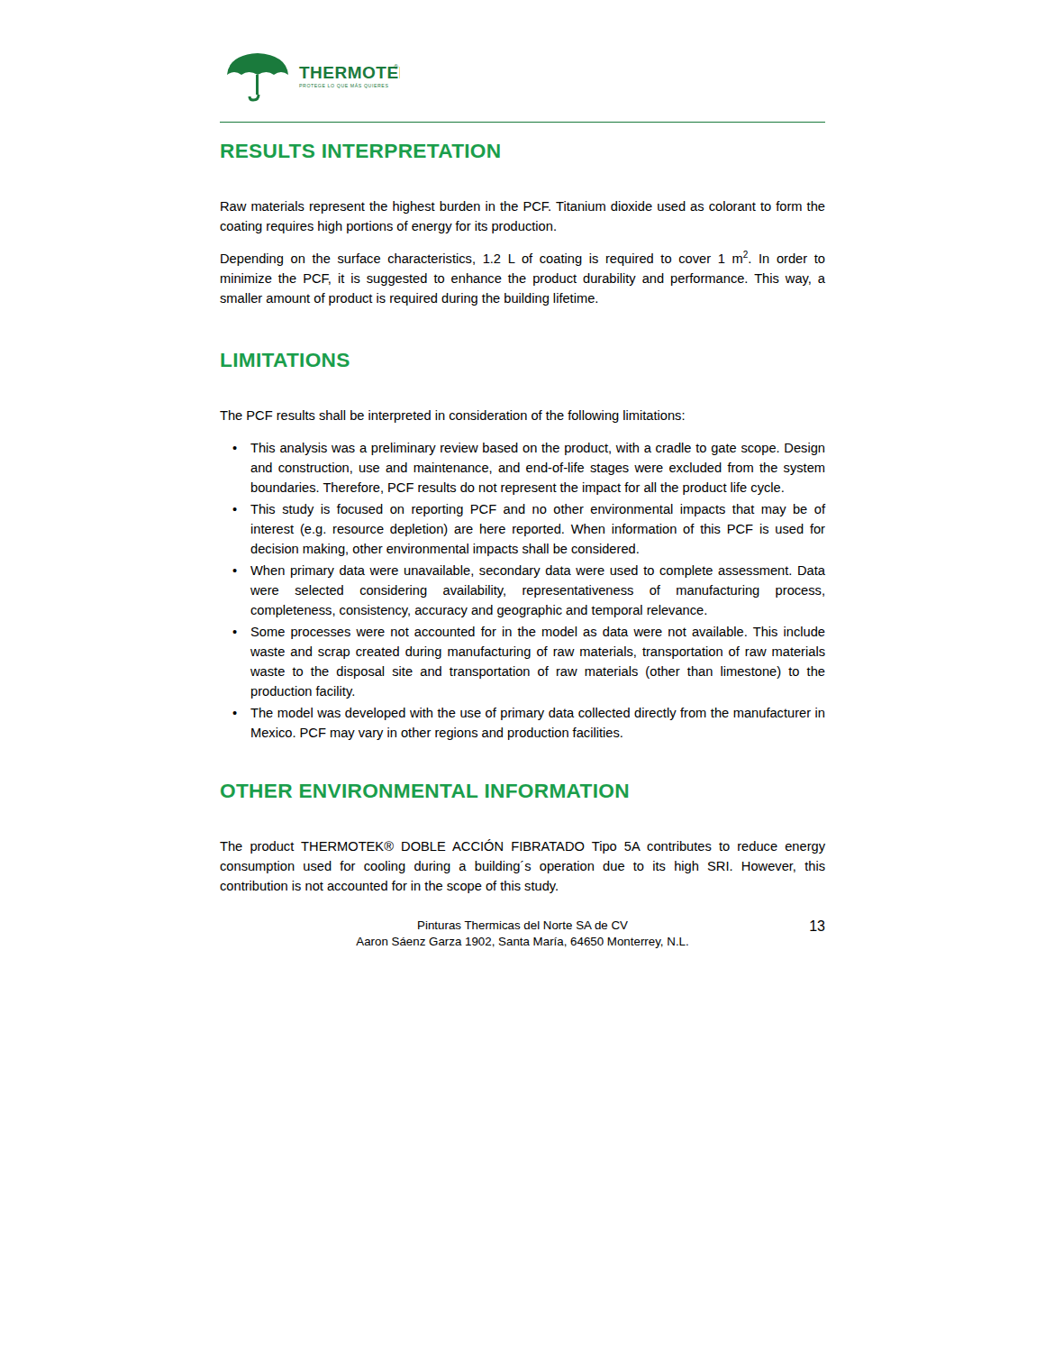THERMOTEK ® PROTEGE LO QUE MÁS QUIERES
RESULTS INTERPRETATION
Raw materials represent the highest burden in the PCF. Titanium dioxide used as colorant to form the coating requires high portions of energy for its production.
Depending on the surface characteristics, 1.2 L of coating is required to cover 1 m2. In order to minimize the PCF, it is suggested to enhance the product durability and performance. This way, a smaller amount of product is required during the building lifetime.
LIMITATIONS
The PCF results shall be interpreted in consideration of the following limitations:
This analysis was a preliminary review based on the product, with a cradle to gate scope. Design and construction, use and maintenance, and end-of-life stages were excluded from the system boundaries. Therefore, PCF results do not represent the impact for all the product life cycle.
This study is focused on reporting PCF and no other environmental impacts that may be of interest (e.g. resource depletion) are here reported. When information of this PCF is used for decision making, other environmental impacts shall be considered.
When primary data were unavailable, secondary data were used to complete assessment. Data were selected considering availability, representativeness of manufacturing process, completeness, consistency, accuracy and geographic and temporal relevance.
Some processes were not accounted for in the model as data were not available. This include waste and scrap created during manufacturing of raw materials, transportation of raw materials waste to the disposal site and transportation of raw materials (other than limestone) to the production facility.
The model was developed with the use of primary data collected directly from the manufacturer in Mexico. PCF may vary in other regions and production facilities.
OTHER ENVIRONMENTAL INFORMATION
The product THERMOTEK® DOBLE ACCIÓN FIBRATADO Tipo 5A contributes to reduce energy consumption used for cooling during a building´s operation due to its high SRI. However, this contribution is not accounted for in the scope of this study.
Pinturas Thermicas del Norte SA de CV
Aaron Sáenz Garza 1902, Santa María, 64650 Monterrey, N.L.
13